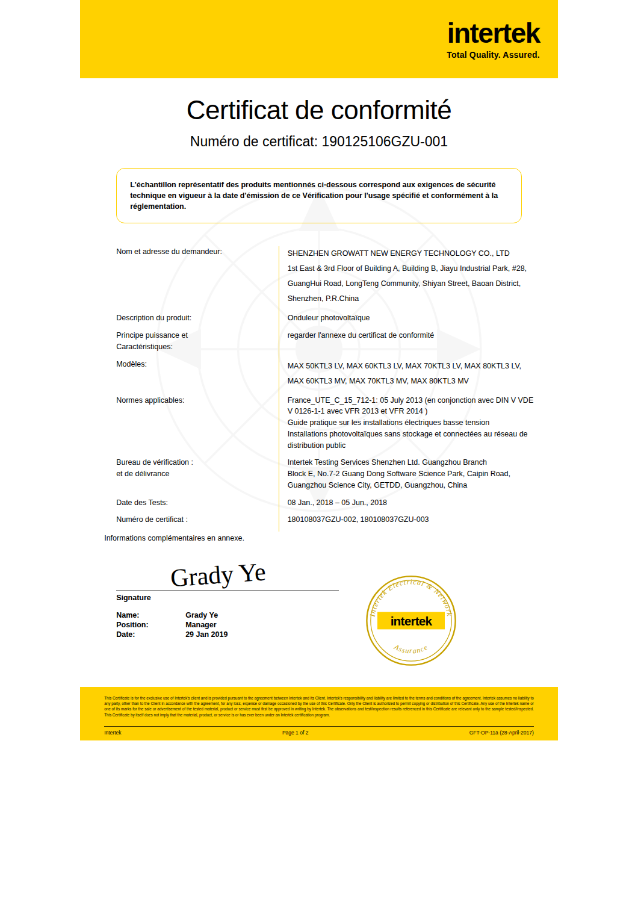intertek
Total Quality. Assured.
Certificat de conformité
Numéro de certificat: 190125106GZU-001
L'échantillon représentatif des produits mentionnés ci-dessous correspond aux exigences de sécurité technique en vigueur à la date d'émission de ce Vérification pour l'usage spécifié et conformément à la réglementation.
| Nom et adresse du demandeur: | SHENZHEN GROWATT NEW ENERGY TECHNOLOGY CO., LTD 1st East & 3rd Floor of Building A, Building B, Jiayu Industrial Park, #28, GuangHui Road, LongTeng Community, Shiyan Street, Baoan District, Shenzhen, P.R.China |
| Description du produit: | Onduleur photovoltaïque |
| Principe puissance et Caractéristiques: | regarder l'annexe du certificat de conformité |
| Modèles: | MAX 50KTL3 LV, MAX 60KTL3 LV, MAX 70KTL3 LV, MAX 80KTL3 LV, MAX 60KTL3 MV, MAX 70KTL3 MV, MAX 80KTL3 MV |
| Normes applicables: | France_UTE_C_15_712-1: 05 July 2013 (en conjonction avec DIN V VDE V 0126-1-1 avec VFR 2013 et VFR 2014 ) Guide pratique sur les installations électriques basse tension Installations photovoltaïques sans stockage et connectées au réseau de distribution public |
| Bureau de vérification : et de délivrance | Intertek Testing Services Shenzhen Ltd. Guangzhou Branch Block E, No.7-2 Guang Dong Software Science Park, Caipin Road, Guangzhou Science City, GETDD, Guangzhou, China |
| Date des Tests: | 08 Jan., 2018 – 05 Jun., 2018 |
| Numéro de certificat : | 180108037GZU-002, 180108037GZU-003 |
Informations complémentaires en annexe.
Grady Ye
Signature
| Name: | Grady Ye |
| Position: | Manager |
| Date: | 29 Jan 2019 |
Intertek Electrical & Network Assurance intertek
This Certificate is for the exclusive use of Intertek's client and is provided pursuant to the agreement between Intertek and its Client. Intertek's responsibility and liability are limited to the terms and conditions of the agreement. Intertek assumes no liability to any party, other than to the Client in accordance with the agreement, for any loss, expense or damage occasioned by the use of this Certificate. Only the Client is authorized to permit copying or distribution of this Certificate. Any use of the Intertek name or one of its marks for the sale or advertisement of the tested material, product or service must first be approved in writing by Intertek. The observations and test/inspection results referenced in this Certificate are relevant only to the sample tested/inspected. This Certificate by itself does not imply that the material, product, or service is or has ever been under an Intertek certification program.
Intertek Page 1 of 2 GFT-OP-11a (28-April-2017)